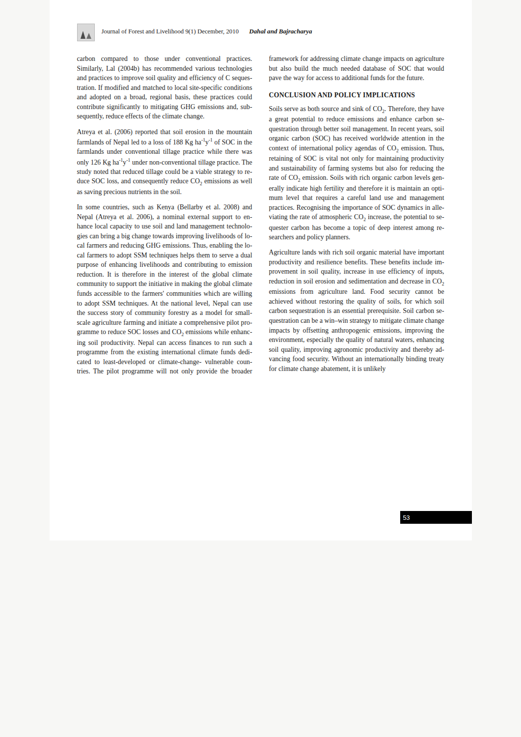Journal of Forest and Livelihood 9(1) December, 2010 Dahal and Bajracharya
carbon compared to those under conventional practices. Similarly, Lal (2004b) has recommended various technologies and practices to improve soil quality and efficiency of C sequestration. If modified and matched to local site-specific conditions and adopted on a broad, regional basis, these practices could contribute significantly to mitigating GHG emissions and, subsequently, reduce effects of the climate change.
Atreya et al. (2006) reported that soil erosion in the mountain farmlands of Nepal led to a loss of 188 Kg ha-1y-1 of SOC in the farmlands under conventional tillage practice while there was only 126 Kg ha-1y-1 under non-conventional tillage practice. The study noted that reduced tillage could be a viable strategy to reduce SOC loss, and consequently reduce CO2 emissions as well as saving precious nutrients in the soil.
In some countries, such as Kenya (Bellarby et al. 2008) and Nepal (Atreya et al. 2006), a nominal external support to enhance local capacity to use soil and land management technologies can bring a big change towards improving livelihoods of local farmers and reducing GHG emissions. Thus, enabling the local farmers to adopt SSM techniques helps them to serve a dual purpose of enhancing livelihoods and contributing to emission reduction. It is therefore in the interest of the global climate community to support the initiative in making the global climate funds accessible to the farmers' communities which are willing to adopt SSM techniques. At the national level, Nepal can use the success story of community forestry as a model for small-scale agriculture farming and initiate a comprehensive pilot programme to reduce SOC losses and CO2 emissions while enhancing soil productivity. Nepal can access finances to run such a programme from the existing international climate funds dedicated to least-developed or climate-change- vulnerable countries. The pilot programme will not only provide the broader framework for addressing climate change impacts on agriculture but also build the much needed database of SOC that would pave the way for access to additional funds for the future.
CONCLUSION AND POLICY IMPLICATIONS
Soils serve as both source and sink of CO2. Therefore, they have a great potential to reduce emissions and enhance carbon sequestration through better soil management. In recent years, soil organic carbon (SOC) has received worldwide attention in the context of international policy agendas of CO2 emission. Thus, retaining of SOC is vital not only for maintaining productivity and sustainability of farming systems but also for reducing the rate of CO2 emission. Soils with rich organic carbon levels generally indicate high fertility and therefore it is maintain an optimum level that requires a careful land use and management practices. Recognising the importance of SOC dynamics in alleviating the rate of atmospheric CO2 increase, the potential to sequester carbon has become a topic of deep interest among researchers and policy planners.
Agriculture lands with rich soil organic material have important productivity and resilience benefits. These benefits include improvement in soil quality, increase in use efficiency of inputs, reduction in soil erosion and sedimentation and decrease in CO2 emissions from agriculture land. Food security cannot be achieved without restoring the quality of soils, for which soil carbon sequestration is an essential prerequisite. Soil carbon sequestration can be a win–win strategy to mitigate climate change impacts by offsetting anthropogenic emissions, improving the environment, especially the quality of natural waters, enhancing soil quality, improving agronomic productivity and thereby advancing food security. Without an internationally binding treaty for climate change abatement, it is unlikely
53